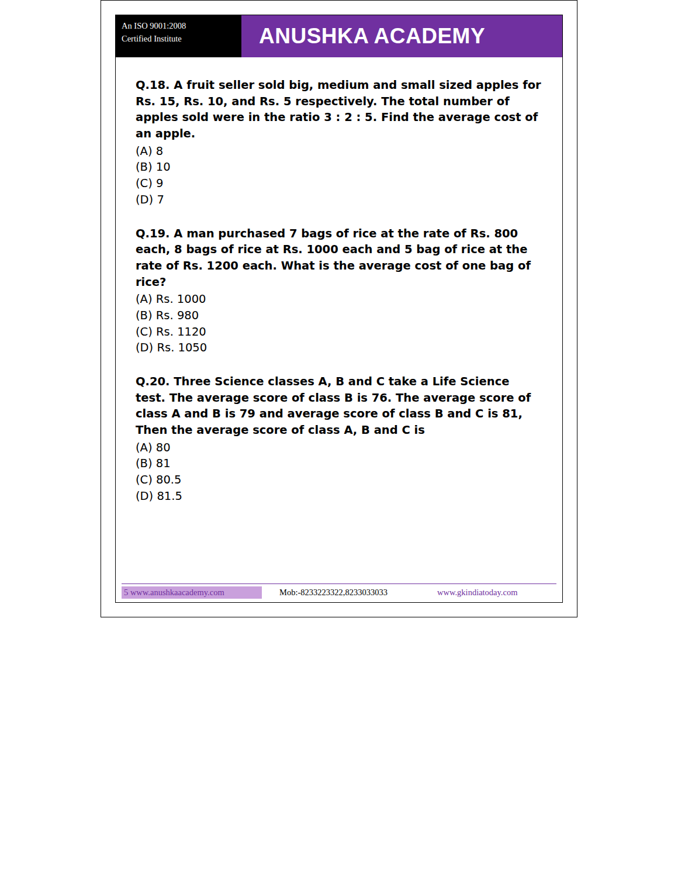An ISO 9001:2008 Certified Institute
Anushka Academy
Q.18. A fruit seller sold big, medium and small sized apples for Rs. 15, Rs. 10, and Rs. 5 respectively. The total number of apples sold were in the ratio 3 : 2 : 5. Find the average cost of an apple.
(A) 8
(B) 10
(C) 9
(D) 7
Q.19. A man purchased 7 bags of rice at the rate of Rs. 800 each, 8 bags of rice at Rs. 1000 each and 5 bag of rice at the rate of Rs. 1200 each. What is the average cost of one bag of rice?
(A) Rs. 1000
(B) Rs. 980
(C) Rs. 1120
(D) Rs. 1050
Q.20. Three Science classes A, B and C take a Life Science test. The average score of class B is 76. The average score of class A and B is 79 and average score of class B and C is 81, Then the average score of class A, B and C is
(A) 80
(B) 81
(C) 80.5
(D) 81.5
5 www.anushkaacademy.com Mob:-8233223322,8233033033 www.gkindiatoday.com